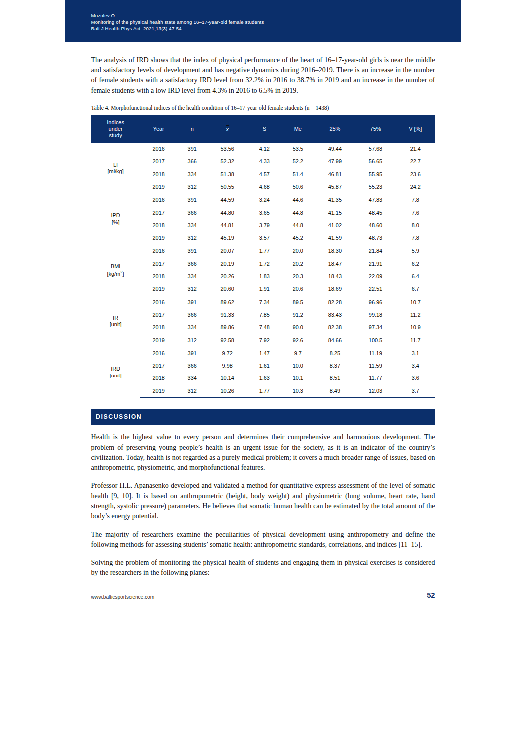Mozolev O.
Monitoring of the physical health state among 16–17-year-old female students
Balt J Health Phys Act. 2021;13(3):47-54
The analysis of IRD shows that the index of physical performance of the heart of 16–17-year-old girls is near the middle and satisfactory levels of development and has negative dynamics during 2016–2019. There is an increase in the number of female students with a satisfactory IRD level from 32.2% in 2016 to 38.7% in 2019 and an increase in the number of female students with a low IRD level from 4.3% in 2016 to 6.5% in 2019.
Table 4. Morphofunctional indices of the health condition of 16–17-year-old female students (n = 1438)
| Indices under study | Year | n | x | S | Me | 25% | 75% | V [%] |
| --- | --- | --- | --- | --- | --- | --- | --- | --- |
| LI [ml/kg] | 2016 | 391 | 53.56 | 4.12 | 53.5 | 49.44 | 57.68 | 21.4 |
| 2017 | 366 | 52.32 | 4.33 | 52.2 | 47.99 | 56.65 | 22.7 |
| 2018 | 334 | 51.38 | 4.57 | 51.4 | 46.81 | 55.95 | 23.6 |
| 2019 | 312 | 50.55 | 4.68 | 50.6 | 45.87 | 55.23 | 24.2 |
| IPD [%] | 2016 | 391 | 44.59 | 3.24 | 44.6 | 41.35 | 47.83 | 7.8 |
| 2017 | 366 | 44.80 | 3.65 | 44.8 | 41.15 | 48.45 | 7.6 |
| 2018 | 334 | 44.81 | 3.79 | 44.8 | 41.02 | 48.60 | 8.0 |
| 2019 | 312 | 45.19 | 3.57 | 45.2 | 41.59 | 48.73 | 7.8 |
| BMI [kg/m 2 ] | 2016 | 391 | 20.07 | 1.77 | 20.0 | 18.30 | 21.84 | 5.9 |
| 2017 | 366 | 20.19 | 1.72 | 20.2 | 18.47 | 21.91 | 6.2 |
| 2018 | 334 | 20.26 | 1.83 | 20.3 | 18.43 | 22.09 | 6.4 |
| 2019 | 312 | 20.60 | 1.91 | 20.6 | 18.69 | 22.51 | 6.7 |
| IR [unit] | 2016 | 391 | 89.62 | 7.34 | 89.5 | 82.28 | 96.96 | 10.7 |
| 2017 | 366 | 91.33 | 7.85 | 91.2 | 83.43 | 99.18 | 11.2 |
| 2018 | 334 | 89.86 | 7.48 | 90.0 | 82.38 | 97.34 | 10.9 |
| 2019 | 312 | 92.58 | 7.92 | 92.6 | 84.66 | 100.5 | 11.7 |
| IRD [unit] | 2016 | 391 | 9.72 | 1.47 | 9.7 | 8.25 | 11.19 | 3.1 |
| 2017 | 366 | 9.98 | 1.61 | 10.0 | 8.37 | 11.59 | 3.4 |
| 2018 | 334 | 10.14 | 1.63 | 10.1 | 8.51 | 11.77 | 3.6 |
| 2019 | 312 | 10.26 | 1.77 | 10.3 | 8.49 | 12.03 | 3.7 |
Discussion
Health is the highest value to every person and determines their comprehensive and harmonious development. The problem of preserving young people’s health is an urgent issue for the society, as it is an indicator of the country’s civilization. Today, health is not regarded as a purely medical problem; it covers a much broader range of issues, based on anthropometric, physiometric, and morphofunctional features.
Professor H.L. Apanasenko developed and validated a method for quantitative express assessment of the level of somatic health [9, 10]. It is based on anthropometric (height, body weight) and physiometric (lung volume, heart rate, hand strength, systolic pressure) parameters. He believes that somatic human health can be estimated by the total amount of the body’s energy potential.
The majority of researchers examine the peculiarities of physical development using anthropometry and define the following methods for assessing students’ somatic health: anthropometric standards, correlations, and indices [11–15].
Solving the problem of monitoring the physical health of students and engaging them in physical exercises is considered by the researchers in the following planes:
www.balticsportscience.com
52